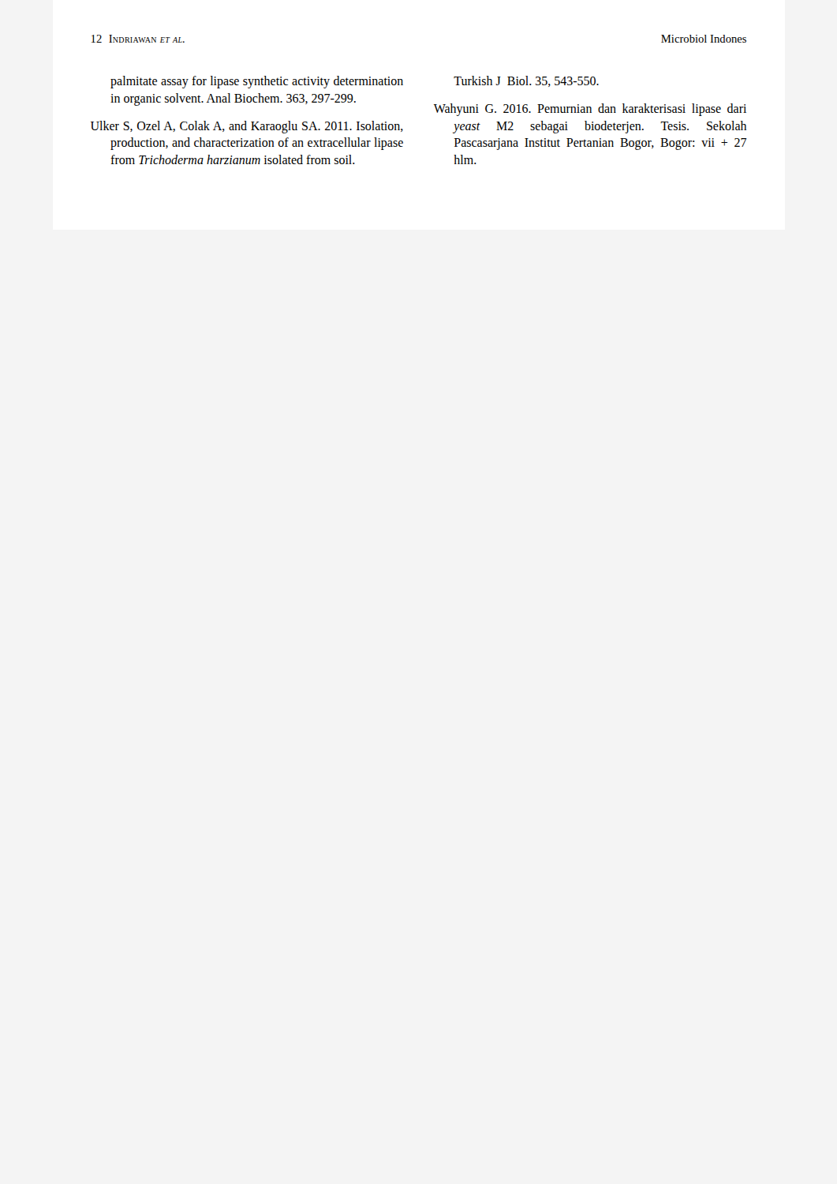12 Indriawan et al. Microbiol Indones
palmitate assay for lipase synthetic activity determination in organic solvent. Anal Biochem. 363, 297-299.
Ulker S, Ozel A, Colak A, and Karaoglu SA. 2011. Isolation, production, and characterization of an extracellular lipase from Trichoderma harzianum isolated from soil.
Turkish J Biol. 35, 543-550.
Wahyuni G. 2016. Pemurnian dan karakterisasi lipase dari yeast M2 sebagai biodeterjen. Tesis. Sekolah Pascasarjana Institut Pertanian Bogor, Bogor: vii + 27 hlm.